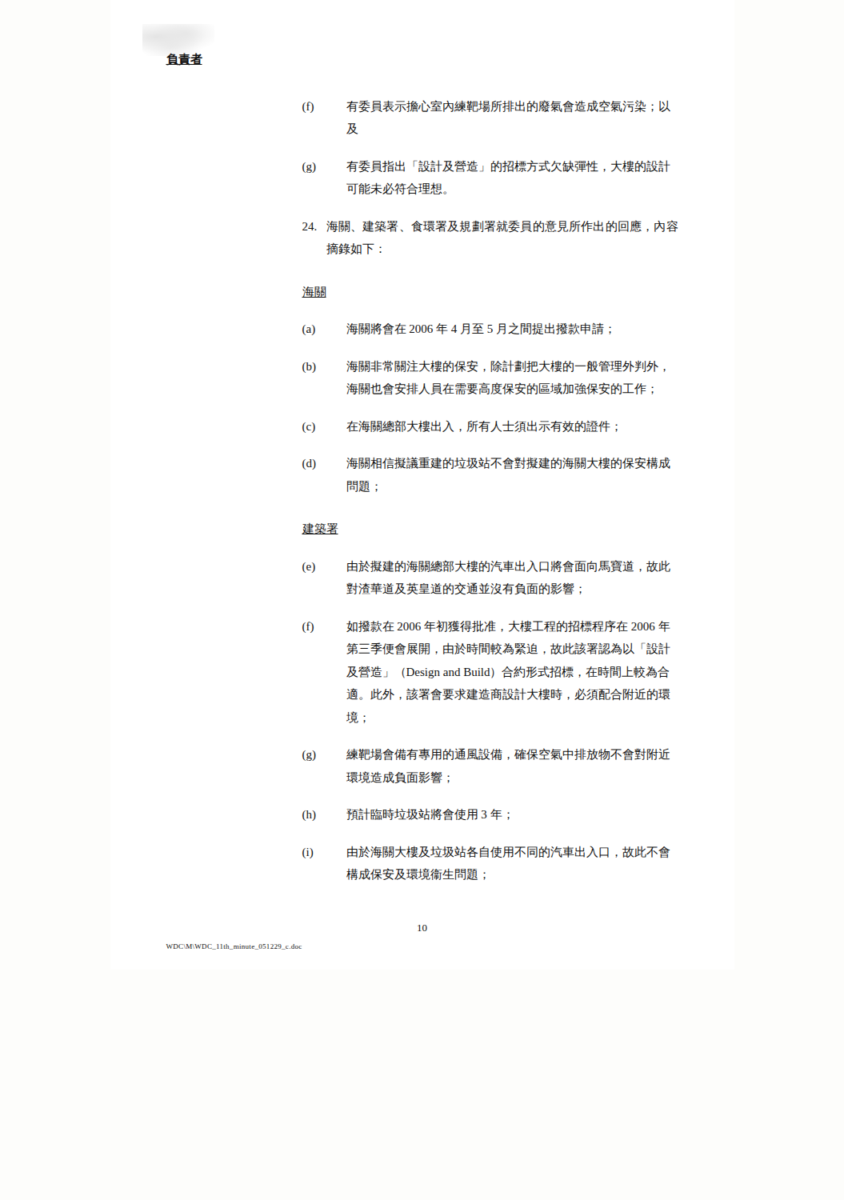負責者
(f)
有委員表示擔心室內練靶場所排出的廢氣會造成空氣污染；以及
(g)
有委員指出「設計及營造」的招標方式欠缺彈性，大樓的設計可能未必符合理想。
24.
海關、建築署、食環署及規劃署就委員的意見所作出的回應，內容摘錄如下：
海關
(a)
海關將會在 2006 年 4 月至 5 月之間提出撥款申請；
(b)
海關非常關注大樓的保安，除計劃把大樓的一般管理外判外，海關也會安排人員在需要高度保安的區域加強保安的工作；
(c)
在海關總部大樓出入，所有人士須出示有效的證件；
(d)
海關相信擬議重建的垃圾站不會對擬建的海關大樓的保安構成問題；
建築署
(e)
由於擬建的海關總部大樓的汽車出入口將會面向馬寶道，故此對渣華道及英皇道的交通並沒有負面的影響；
(f)
如撥款在 2006 年初獲得批准，大樓工程的招標程序在 2006 年第三季便會展開，由於時間較為緊迫，故此該署認為以「設計及營造」（Design and Build）合約形式招標，在時間上較為合適。此外，該署會要求建造商設計大樓時，必須配合附近的環境；
(g)
練靶場會備有專用的通風設備，確保空氣中排放物不會對附近環境造成負面影響；
(h)
預計臨時垃圾站將會使用 3 年；
(i)
由於海關大樓及垃圾站各自使用不同的汽車出入口，故此不會構成保安及環境衞生問題；
10
WDC\M\WDC_11th_minute_051229_c.doc